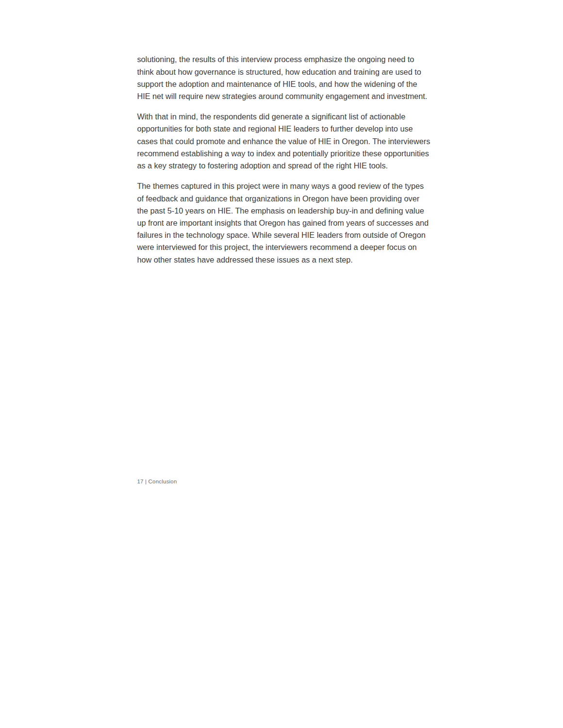solutioning, the results of this interview process emphasize the ongoing need to think about how governance is structured, how education and training are used to support the adoption and maintenance of HIE tools, and how the widening of the HIE net will require new strategies around community engagement and investment.
With that in mind, the respondents did generate a significant list of actionable opportunities for both state and regional HIE leaders to further develop into use cases that could promote and enhance the value of HIE in Oregon. The interviewers recommend establishing a way to index and potentially prioritize these opportunities as a key strategy to fostering adoption and spread of the right HIE tools.
The themes captured in this project were in many ways a good review of the types of feedback and guidance that organizations in Oregon have been providing over the past 5-10 years on HIE. The emphasis on leadership buy-in and defining value up front are important insights that Oregon has gained from years of successes and failures in the technology space. While several HIE leaders from outside of Oregon were interviewed for this project, the interviewers recommend a deeper focus on how other states have addressed these issues as a next step.
17 | Conclusion